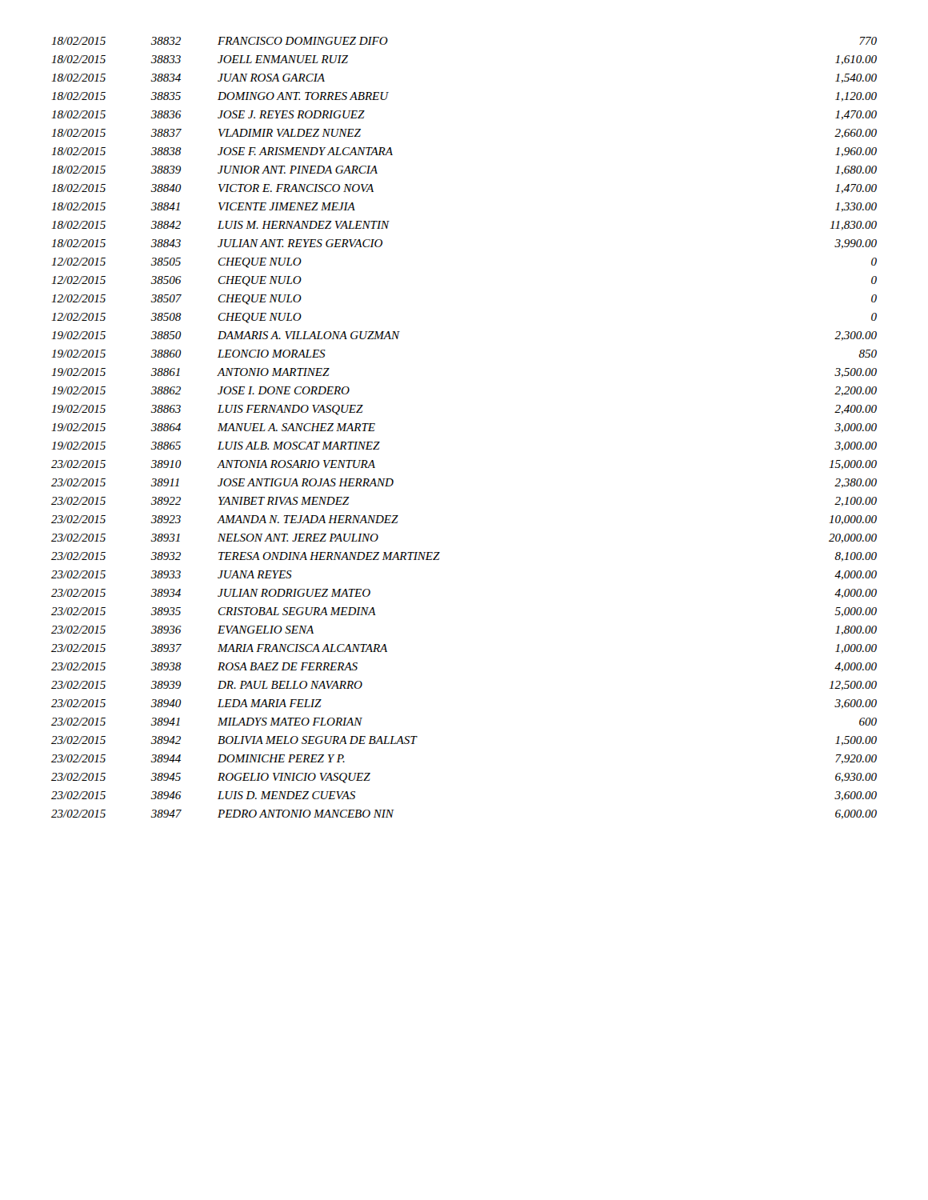| 18/02/2015 | 38832 | FRANCISCO DOMINGUEZ DIFO | 770 |
| 18/02/2015 | 38833 | JOELL ENMANUEL RUIZ | 1,610.00 |
| 18/02/2015 | 38834 | JUAN ROSA GARCIA | 1,540.00 |
| 18/02/2015 | 38835 | DOMINGO ANT. TORRES ABREU | 1,120.00 |
| 18/02/2015 | 38836 | JOSE J. REYES RODRIGUEZ | 1,470.00 |
| 18/02/2015 | 38837 | VLADIMIR VALDEZ NUNEZ | 2,660.00 |
| 18/02/2015 | 38838 | JOSE F. ARISMENDY ALCANTARA | 1,960.00 |
| 18/02/2015 | 38839 | JUNIOR ANT. PINEDA GARCIA | 1,680.00 |
| 18/02/2015 | 38840 | VICTOR E. FRANCISCO NOVA | 1,470.00 |
| 18/02/2015 | 38841 | VICENTE JIMENEZ MEJIA | 1,330.00 |
| 18/02/2015 | 38842 | LUIS M. HERNANDEZ VALENTIN | 11,830.00 |
| 18/02/2015 | 38843 | JULIAN ANT. REYES GERVACIO | 3,990.00 |
| 12/02/2015 | 38505 | CHEQUE NULO | 0 |
| 12/02/2015 | 38506 | CHEQUE NULO | 0 |
| 12/02/2015 | 38507 | CHEQUE NULO | 0 |
| 12/02/2015 | 38508 | CHEQUE NULO | 0 |
| 19/02/2015 | 38850 | DAMARIS A. VILLALONA GUZMAN | 2,300.00 |
| 19/02/2015 | 38860 | LEONCIO MORALES | 850 |
| 19/02/2015 | 38861 | ANTONIO MARTINEZ | 3,500.00 |
| 19/02/2015 | 38862 | JOSE I. DONE CORDERO | 2,200.00 |
| 19/02/2015 | 38863 | LUIS FERNANDO VASQUEZ | 2,400.00 |
| 19/02/2015 | 38864 | MANUEL A. SANCHEZ MARTE | 3,000.00 |
| 19/02/2015 | 38865 | LUIS ALB. MOSCAT MARTINEZ | 3,000.00 |
| 23/02/2015 | 38910 | ANTONIA ROSARIO VENTURA | 15,000.00 |
| 23/02/2015 | 38911 | JOSE ANTIGUA ROJAS HERRAND | 2,380.00 |
| 23/02/2015 | 38922 | YANIBET RIVAS MENDEZ | 2,100.00 |
| 23/02/2015 | 38923 | AMANDA N. TEJADA HERNANDEZ | 10,000.00 |
| 23/02/2015 | 38931 | NELSON ANT. JEREZ PAULINO | 20,000.00 |
| 23/02/2015 | 38932 | TERESA ONDINA HERNANDEZ MARTINEZ | 8,100.00 |
| 23/02/2015 | 38933 | JUANA REYES | 4,000.00 |
| 23/02/2015 | 38934 | JULIAN RODRIGUEZ MATEO | 4,000.00 |
| 23/02/2015 | 38935 | CRISTOBAL SEGURA MEDINA | 5,000.00 |
| 23/02/2015 | 38936 | EVANGELIO SENA | 1,800.00 |
| 23/02/2015 | 38937 | MARIA FRANCISCA ALCANTARA | 1,000.00 |
| 23/02/2015 | 38938 | ROSA BAEZ DE FERRERAS | 4,000.00 |
| 23/02/2015 | 38939 | DR. PAUL BELLO NAVARRO | 12,500.00 |
| 23/02/2015 | 38940 | LEDA MARIA FELIZ | 3,600.00 |
| 23/02/2015 | 38941 | MILADYS MATEO FLORIAN | 600 |
| 23/02/2015 | 38942 | BOLIVIA MELO SEGURA DE BALLAST | 1,500.00 |
| 23/02/2015 | 38944 | DOMINICHE PEREZ Y P. | 7,920.00 |
| 23/02/2015 | 38945 | ROGELIO VINICIO VASQUEZ | 6,930.00 |
| 23/02/2015 | 38946 | LUIS D. MENDEZ CUEVAS | 3,600.00 |
| 23/02/2015 | 38947 | PEDRO ANTONIO MANCEBO NIN | 6,000.00 |